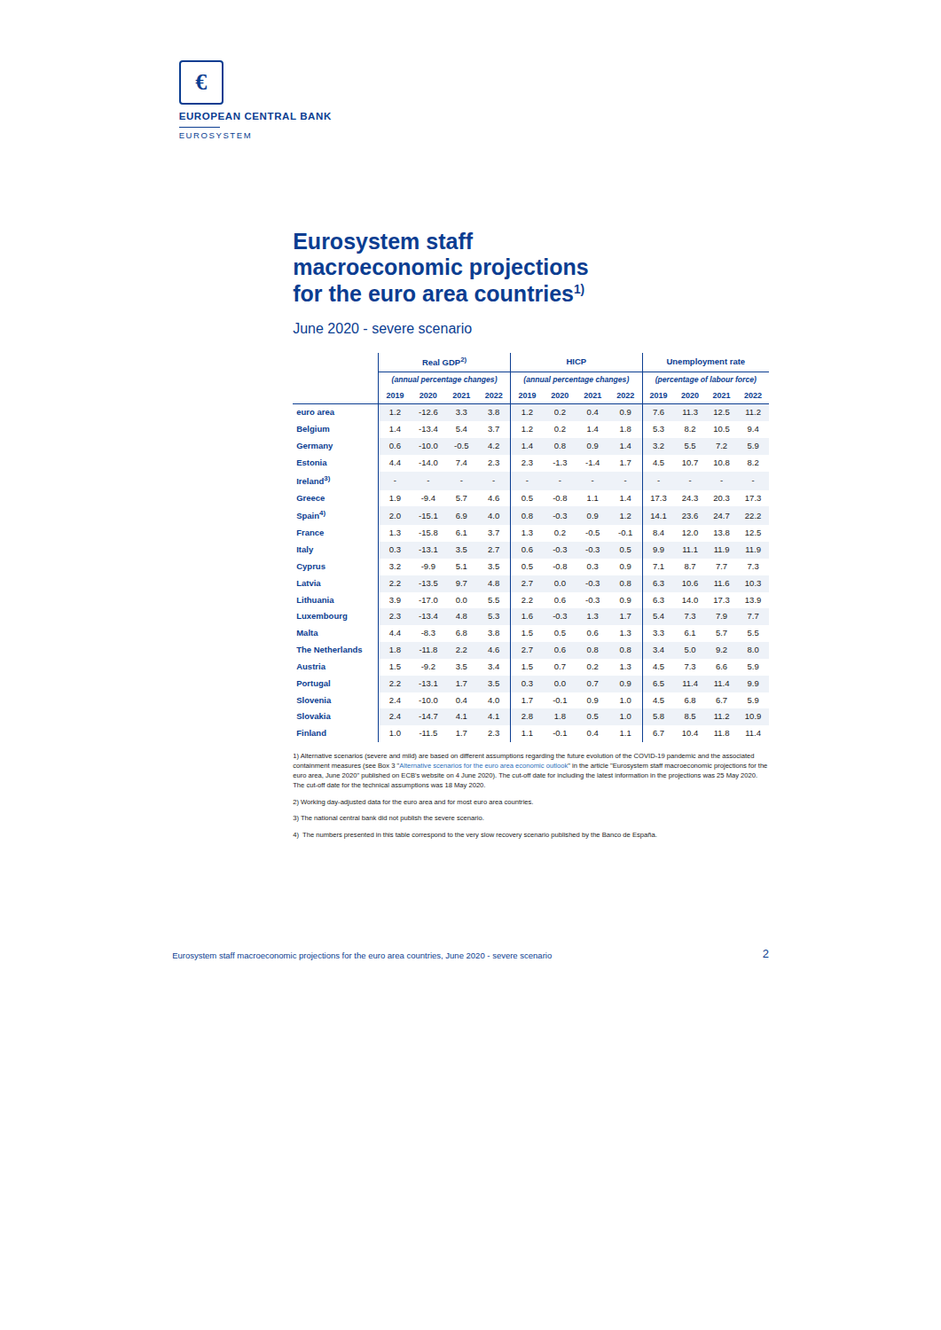€
EUROPEAN CENTRAL BANK
EUROSYSTEM
Eurosystem staff
macroeconomic projections
for the euro area countries1)
June 2020 - severe scenario
| | Real GDP 2) | HICP | Unemployment rate |
| --- | --- | --- | --- |
| | (annual percentage changes) | (annual percentage changes) | (percentage of labour force) |
| | 2019 | 2020 | 2021 | 2022 | 2019 | 2020 | 2021 | 2022 | 2019 | 2020 | 2021 | 2022 |
| euro area | 1.2 | -12.6 | 3.3 | 3.8 | 1.2 | 0.2 | 0.4 | 0.9 | 7.6 | 11.3 | 12.5 | 11.2 |
| Belgium | 1.4 | -13.4 | 5.4 | 3.7 | 1.2 | 0.2 | 1.4 | 1.8 | 5.3 | 8.2 | 10.5 | 9.4 |
| Germany | 0.6 | -10.0 | -0.5 | 4.2 | 1.4 | 0.8 | 0.9 | 1.4 | 3.2 | 5.5 | 7.2 | 5.9 |
| Estonia | 4.4 | -14.0 | 7.4 | 2.3 | 2.3 | -1.3 | -1.4 | 1.7 | 4.5 | 10.7 | 10.8 | 8.2 |
| Ireland 3) | - | - | - | - | - | - | - | - | - | - | - | - |
| Greece | 1.9 | -9.4 | 5.7 | 4.6 | 0.5 | -0.8 | 1.1 | 1.4 | 17.3 | 24.3 | 20.3 | 17.3 |
| Spain 4) | 2.0 | -15.1 | 6.9 | 4.0 | 0.8 | -0.3 | 0.9 | 1.2 | 14.1 | 23.6 | 24.7 | 22.2 |
| France | 1.3 | -15.8 | 6.1 | 3.7 | 1.3 | 0.2 | -0.5 | -0.1 | 8.4 | 12.0 | 13.8 | 12.5 |
| Italy | 0.3 | -13.1 | 3.5 | 2.7 | 0.6 | -0.3 | -0.3 | 0.5 | 9.9 | 11.1 | 11.9 | 11.9 |
| Cyprus | 3.2 | -9.9 | 5.1 | 3.5 | 0.5 | -0.8 | 0.3 | 0.9 | 7.1 | 8.7 | 7.7 | 7.3 |
| Latvia | 2.2 | -13.5 | 9.7 | 4.8 | 2.7 | 0.0 | -0.3 | 0.8 | 6.3 | 10.6 | 11.6 | 10.3 |
| Lithuania | 3.9 | -17.0 | 0.0 | 5.5 | 2.2 | 0.6 | -0.3 | 0.9 | 6.3 | 14.0 | 17.3 | 13.9 |
| Luxembourg | 2.3 | -13.4 | 4.8 | 5.3 | 1.6 | -0.3 | 1.3 | 1.7 | 5.4 | 7.3 | 7.9 | 7.7 |
| Malta | 4.4 | -8.3 | 6.8 | 3.8 | 1.5 | 0.5 | 0.6 | 1.3 | 3.3 | 6.1 | 5.7 | 5.5 |
| The Netherlands | 1.8 | -11.8 | 2.2 | 4.6 | 2.7 | 0.6 | 0.8 | 0.8 | 3.4 | 5.0 | 9.2 | 8.0 |
| Austria | 1.5 | -9.2 | 3.5 | 3.4 | 1.5 | 0.7 | 0.2 | 1.3 | 4.5 | 7.3 | 6.6 | 5.9 |
| Portugal | 2.2 | -13.1 | 1.7 | 3.5 | 0.3 | 0.0 | 0.7 | 0.9 | 6.5 | 11.4 | 11.4 | 9.9 |
| Slovenia | 2.4 | -10.0 | 0.4 | 4.0 | 1.7 | -0.1 | 0.9 | 1.0 | 4.5 | 6.8 | 6.7 | 5.9 |
| Slovakia | 2.4 | -14.7 | 4.1 | 4.1 | 2.8 | 1.8 | 0.5 | 1.0 | 5.8 | 8.5 | 11.2 | 10.9 |
| Finland | 1.0 | -11.5 | 1.7 | 2.3 | 1.1 | -0.1 | 0.4 | 1.1 | 6.7 | 10.4 | 11.8 | 11.4 |
1) Alternative scenarios (severe and mild) are based on different assumptions regarding the future evolution of the COVID-19 pandemic and the associated containment measures (see Box 3 "Alternative scenarios for the euro area economic outlook" in the article "Eurosystem staff macroeconomic projections for the euro area, June 2020" published on ECB's website on 4 June 2020). The cut-off date for including the latest information in the projections was 25 May 2020. The cut-off date for the technical assumptions was 18 May 2020.
2) Working day-adjusted data for the euro area and for most euro area countries.
3) The national central bank did not publish the severe scenario.
4) The numbers presented in this table correspond to the very slow recovery scenario published by the Banco de España.
Eurosystem staff macroeconomic projections for the euro area countries, June 2020 - severe scenario
2